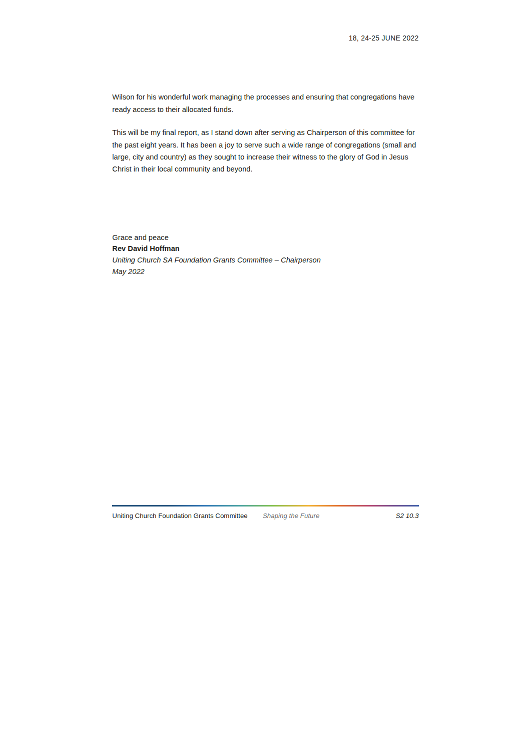18, 24-25 JUNE 2022
Wilson for his wonderful work managing the processes and ensuring that congregations have ready access to their allocated funds.
This will be my final report, as I stand down after serving as Chairperson of this committee for the past eight years. It has been a joy to serve such a wide range of congregations (small and large, city and country) as they sought to increase their witness to the glory of God in Jesus Christ in their local community and beyond.
Grace and peace
Rev David Hoffman
Uniting Church SA Foundation Grants Committee – Chairperson
May 2022
Uniting Church Foundation Grants Committee Shaping the Future
S2 10.3